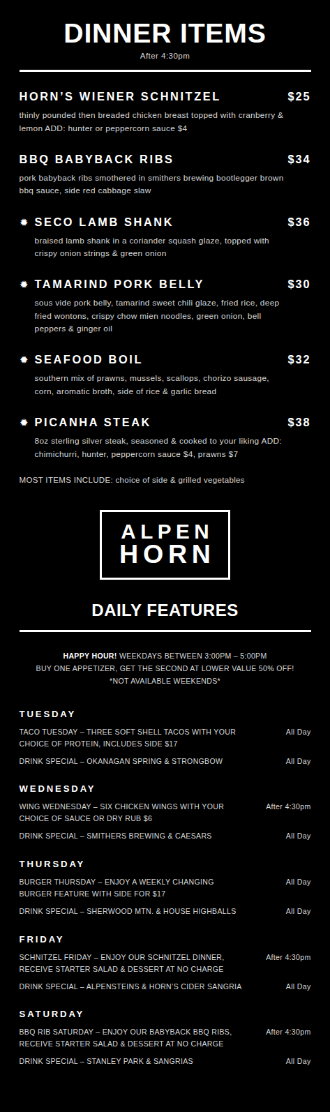Dinner Items
After 4:30pm
Horn’s Wiener Schnitzel $25
thinly pounded then breaded chicken breast topped with cranberry & lemon ADD: hunter or peppercorn sauce $4
BBQ Babyback Ribs $34
pork babyback ribs smothered in smithers brewing bootlegger brown bbq sauce, side red cabbage slaw
✹
Seco Lamb Shank $36
braised lamb shank in a coriander squash glaze, topped with crispy onion strings & green onion
✹
Tamarind Pork Belly $30
sous vide pork belly, tamarind sweet chili glaze, fried rice, deep fried wontons, crispy chow mien noodles, green onion, bell peppers & ginger oil
✹
Seafood Boil $32
southern mix of prawns, mussels, scallops, chorizo sausage, corn, aromatic broth, side of rice & garlic bread
✹
Picanha Steak $38
8oz sterling silver steak, seasoned & cooked to your liking ADD: chimichurri, hunter, peppercorn sauce $4, prawns $7
MOST ITEMS INCLUDE: choice of side & grilled vegetables
Alpen Horn
Daily Features
HAPPY HOUR! WEEKDAYS BETWEEN 3:00PM – 5:00PM
BUY ONE APPETIZER, GET THE SECOND AT LOWER VALUE 50% OFF!
*NOT AVAILABLE WEEKENDS*
Tuesday
Taco Tuesday – three soft shell tacos with your choice of protein, includes side $17 All Day
Drink Special – Okanagan Spring & Strongbow All Day
Wednesday
Wing Wednesday – six chicken wings with your choice of sauce or dry rub $6 After 4:30pm
Drink Special – Smithers Brewing & Caesars All Day
Thursday
Burger Thursday – enjoy a weekly changing burger feature with side for $17 All Day
Drink Special – Sherwood Mtn. & House Highballs All Day
Friday
Schnitzel Friday – enjoy our schnitzel dinner, receive starter salad & dessert at no charge After 4:30pm
Drink Special – Alpensteins & Horn’s Cider Sangria All Day
Saturday
BBQ Rib Saturday – enjoy our babyback bbq ribs, receive starter salad & dessert at no charge After 4:30pm
Drink Special – Stanley Park & Sangrias All Day